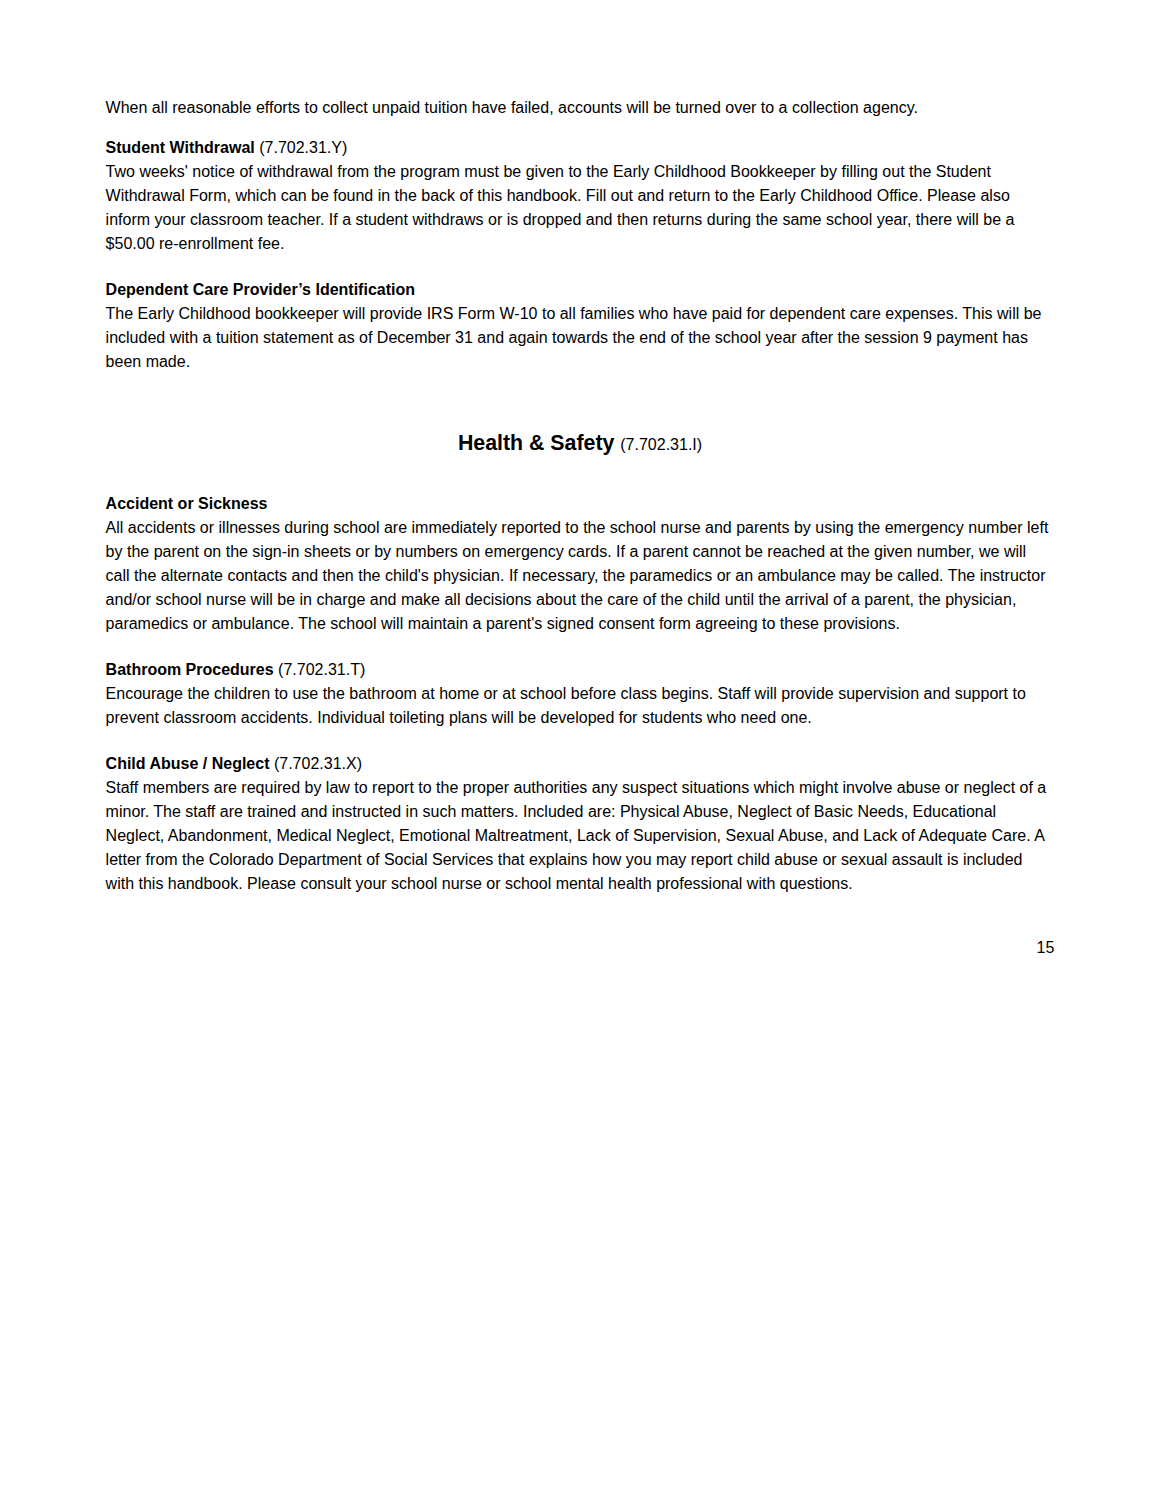When all reasonable efforts to collect unpaid tuition have failed, accounts will be turned over to a collection agency.
Student Withdrawal (7.702.31.Y)
Two weeks' notice of withdrawal from the program must be given to the Early Childhood Bookkeeper by filling out the Student Withdrawal Form, which can be found in the back of this handbook. Fill out and return to the Early Childhood Office. Please also inform your classroom teacher. If a student withdraws or is dropped and then returns during the same school year, there will be a $50.00 re-enrollment fee.
Dependent Care Provider’s Identification
The Early Childhood bookkeeper will provide IRS Form W-10 to all families who have paid for dependent care expenses. This will be included with a tuition statement as of December 31 and again towards the end of the school year after the session 9 payment has been made.
Health & Safety (7.702.31.I)
Accident or Sickness
All accidents or illnesses during school are immediately reported to the school nurse and parents by using the emergency number left by the parent on the sign-in sheets or by numbers on emergency cards. If a parent cannot be reached at the given number, we will call the alternate contacts and then the child's physician. If necessary, the paramedics or an ambulance may be called. The instructor and/or school nurse will be in charge and make all decisions about the care of the child until the arrival of a parent, the physician, paramedics or ambulance. The school will maintain a parent's signed consent form agreeing to these provisions.
Bathroom Procedures (7.702.31.T)
Encourage the children to use the bathroom at home or at school before class begins. Staff will provide supervision and support to prevent classroom accidents. Individual toileting plans will be developed for students who need one.
Child Abuse / Neglect (7.702.31.X)
Staff members are required by law to report to the proper authorities any suspect situations which might involve abuse or neglect of a minor. The staff are trained and instructed in such matters. Included are: Physical Abuse, Neglect of Basic Needs, Educational Neglect, Abandonment, Medical Neglect, Emotional Maltreatment, Lack of Supervision, Sexual Abuse, and Lack of Adequate Care. A letter from the Colorado Department of Social Services that explains how you may report child abuse or sexual assault is included with this handbook. Please consult your school nurse or school mental health professional with questions.
15